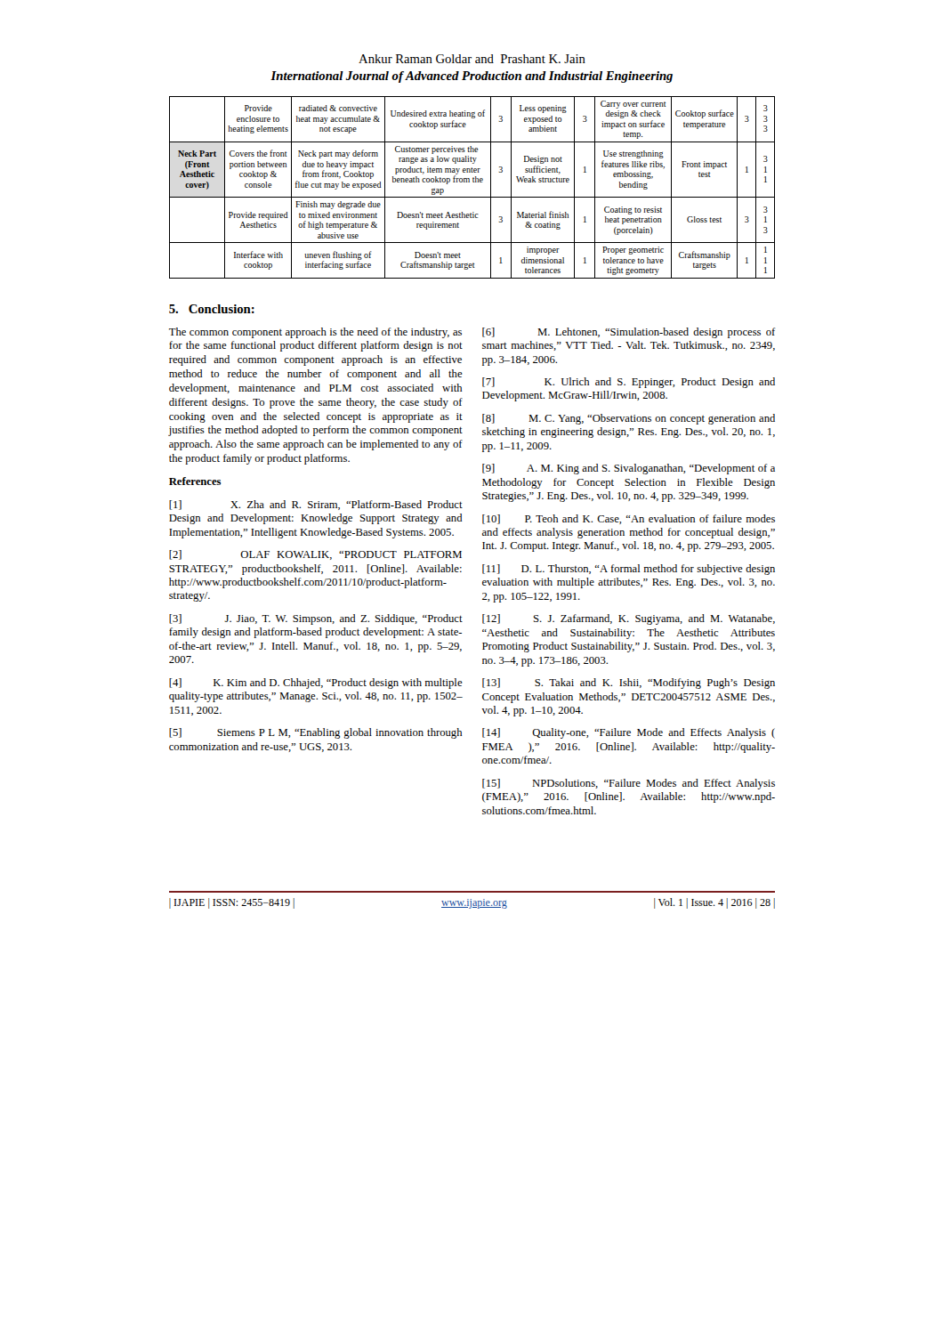Ankur Raman Goldar and Prashant K. Jain
International Journal of Advanced Production and Industrial Engineering
| | Provide enclosure to heating elements | radiated & convective heat may accumulate & not escape | Undesired extra heating of cooktop surface | 3 | Less opening exposed to ambient | 3 | Carry over current design & check impact on surface temp. | Cooktop surface temperature | 3 | 3 3 3 |
| Neck Part (Front Aesthetic cover) | Covers the front portion between cooktop & console | Neck part may deform due to heavy impact from front, Cooktop flue cut may be exposed | Customer perceives the range as a low quality product, item may enter beneath cooktop from the gap | 3 | Design not sufficient, Weak structure | 1 | Use strengthning features llike ribs, embossing, bending | Front impact test | 1 | 3 1 1 |
| | Provide required Aesthetics | Finish may degrade due to mixed environment of high temperature & abusive use | Doesn't meet Aesthetic requirement | 3 | Material finish & coating | 1 | Coating to resist heat penetration (porcelain) | Gloss test | 3 | 3 1 3 |
| | Interface with cooktop | uneven flushing of interfacing surface | Doesn't meet Craftsmanship target | 1 | improper dimensional tolerances | 1 | Proper geometric tolerance to have tight geometry | Craftsmanship targets | 1 | 1 1 1 |
5. Conclusion:
The common component approach is the need of the industry, as for the same functional product different platform design is not required and common component approach is an effective method to reduce the number of component and all the development, maintenance and PLM cost associated with different designs. To prove the same theory, the case study of cooking oven and the selected concept is appropriate as it justifies the method adopted to perform the common component approach. Also the same approach can be implemented to any of the product family or product platforms.
References
[1] X. Zha and R. Sriram, “Platform-Based Product Design and Development: Knowledge Support Strategy and Implementation,” Intelligent Knowledge-Based Systems. 2005.
[2] OLAF KOWALIK, “PRODUCT PLATFORM STRATEGY,” productbookshelf, 2011. [Online]. Available: http://www.productbookshelf.com/2011/10/product-platform-strategy/.
[3] J. Jiao, T. W. Simpson, and Z. Siddique, “Product family design and platform-based product development: A state-of-the-art review,” J. Intell. Manuf., vol. 18, no. 1, pp. 5–29, 2007.
[4] K. Kim and D. Chhajed, “Product design with multiple quality-type attributes,” Manage. Sci., vol. 48, no. 11, pp. 1502–1511, 2002.
[5] Siemens P L M, “Enabling global innovation through commonization and re-use,” UGS, 2013.
[6] M. Lehtonen, “Simulation-based design process of smart machines,” VTT Tied. - Valt. Tek. Tutkimusk., no. 2349, pp. 3–184, 2006.
[7] K. Ulrich and S. Eppinger, Product Design and Development. McGraw-Hill/Irwin, 2008.
[8] M. C. Yang, “Observations on concept generation and sketching in engineering design,” Res. Eng. Des., vol. 20, no. 1, pp. 1–11, 2009.
[9] A. M. King and S. Sivaloganathan, “Development of a Methodology for Concept Selection in Flexible Design Strategies,” J. Eng. Des., vol. 10, no. 4, pp. 329–349, 1999.
[10] P. Teoh and K. Case, “An evaluation of failure modes and effects analysis generation method for conceptual design,” Int. J. Comput. Integr. Manuf., vol. 18, no. 4, pp. 279–293, 2005.
[11] D. L. Thurston, “A formal method for subjective design evaluation with multiple attributes,” Res. Eng. Des., vol. 3, no. 2, pp. 105–122, 1991.
[12] S. J. Zafarmand, K. Sugiyama, and M. Watanabe, “Aesthetic and Sustainability: The Aesthetic Attributes Promoting Product Sustainability,” J. Sustain. Prod. Des., vol. 3, no. 3–4, pp. 173–186, 2003.
[13] S. Takai and K. Ishii, “Modifying Pugh’s Design Concept Evaluation Methods,” DETC200457512 ASME Des., vol. 4, pp. 1–10, 2004.
[14] Quality-one, “Failure Mode and Effects Analysis ( FMEA ),” 2016. [Online]. Available: http://quality-one.com/fmea/.
[15] NPDsolutions, “Failure Modes and Effect Analysis (FMEA),” 2016. [Online]. Available: http://www.npd-solutions.com/fmea.html.
| IJAPIE | ISSN: 2455−8419 | www.ijapie.org | Vol. 1 | Issue. 4 | 2016 | 28 |